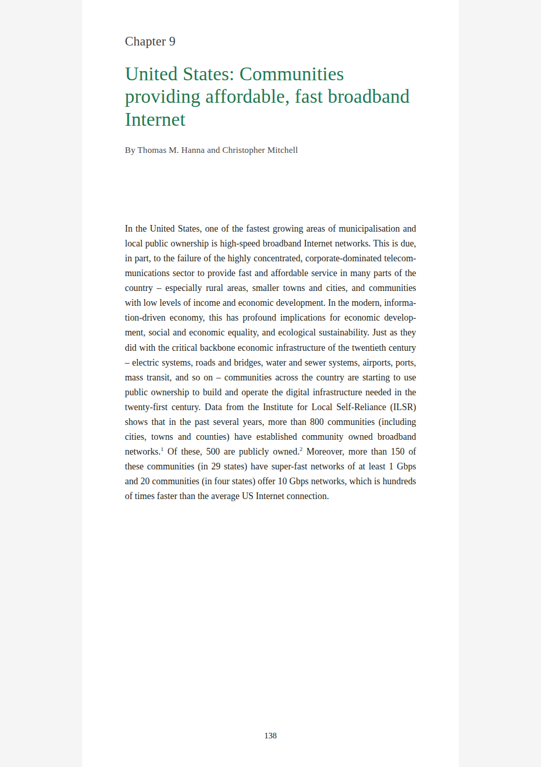Chapter 9
United States: Communities providing affordable, fast broadband Internet
By Thomas M. Hanna and Christopher Mitchell
In the United States, one of the fastest growing areas of municipalisation and local public ownership is high-speed broadband Internet networks. This is due, in part, to the failure of the highly concentrated, corporate-dominated telecommunications sector to provide fast and affordable service in many parts of the country – especially rural areas, smaller towns and cities, and communities with low levels of income and economic development. In the modern, information-driven economy, this has profound implications for economic development, social and economic equality, and ecological sustainability. Just as they did with the critical backbone economic infrastructure of the twentieth century – electric systems, roads and bridges, water and sewer systems, airports, ports, mass transit, and so on – communities across the country are starting to use public ownership to build and operate the digital infrastructure needed in the twenty-first century. Data from the Institute for Local Self-Reliance (ILSR) shows that in the past several years, more than 800 communities (including cities, towns and counties) have established community owned broadband networks.1 Of these, 500 are publicly owned.2 Moreover, more than 150 of these communities (in 29 states) have super-fast networks of at least 1 Gbps and 20 communities (in four states) offer 10 Gbps networks, which is hundreds of times faster than the average US Internet connection.
138